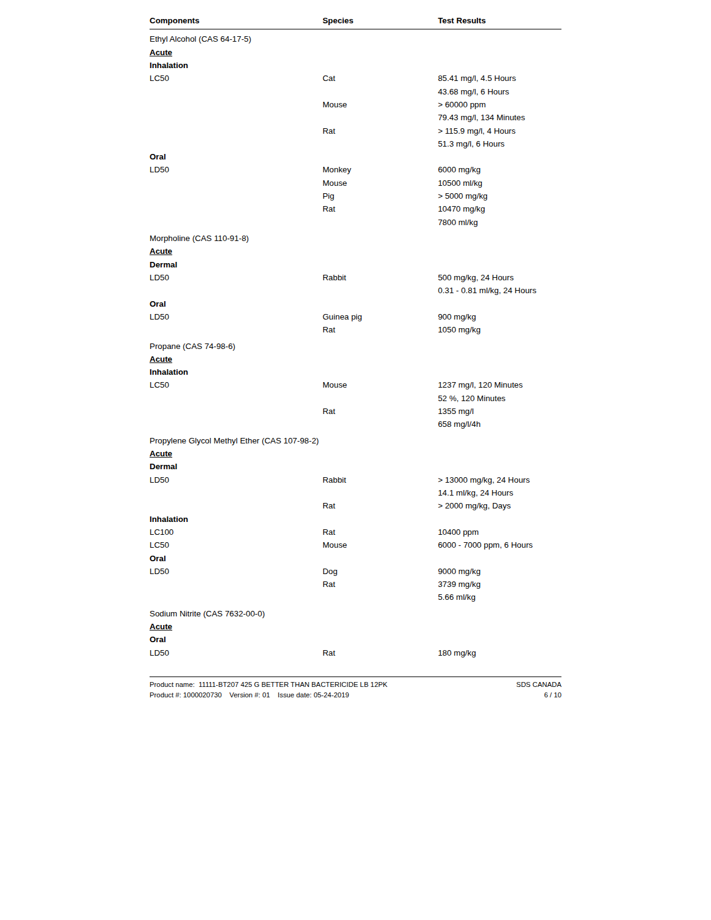| Components | Species | Test Results |
| --- | --- | --- |
| Ethyl Alcohol (CAS 64-17-5) |
| Acute | | |
| Inhalation | | |
| LC50 | Cat | 85.41 mg/l, 4.5 Hours |
| | | 43.68 mg/l, 6 Hours |
| | Mouse | > 60000 ppm |
| | | 79.43 mg/l, 134 Minutes |
| | Rat | > 115.9 mg/l, 4 Hours |
| | | 51.3 mg/l, 6 Hours |
| Oral | | |
| LD50 | Monkey | 6000 mg/kg |
| | Mouse | 10500 ml/kg |
| | Pig | > 5000 mg/kg |
| | Rat | 10470 mg/kg |
| | | 7800 ml/kg |
| Morpholine (CAS 110-91-8) |
| Acute | | |
| Dermal | | |
| LD50 | Rabbit | 500 mg/kg, 24 Hours |
| | | 0.31 - 0.81 ml/kg, 24 Hours |
| Oral | | |
| LD50 | Guinea pig | 900 mg/kg |
| | Rat | 1050 mg/kg |
| Propane (CAS 74-98-6) |
| Acute | | |
| Inhalation | | |
| LC50 | Mouse | 1237 mg/l, 120 Minutes |
| | | 52 %, 120 Minutes |
| | Rat | 1355 mg/l |
| | | 658 mg/l/4h |
| Propylene Glycol Methyl Ether (CAS 107-98-2) |
| Acute | | |
| Dermal | | |
| LD50 | Rabbit | > 13000 mg/kg, 24 Hours |
| | | 14.1 ml/kg, 24 Hours |
| | Rat | > 2000 mg/kg, Days |
| Inhalation | | |
| LC100 | Rat | 10400 ppm |
| LC50 | Mouse | 6000 - 7000 ppm, 6 Hours |
| Oral | | |
| LD50 | Dog | 9000 mg/kg |
| | Rat | 3739 mg/kg |
| | | 5.66 ml/kg |
| Sodium Nitrite (CAS 7632-00-0) |
| Acute | | |
| Oral | | |
| LD50 | Rat | 180 mg/kg |
Product name: 11111-BT207 425 G BETTER THAN BACTERICIDE LB 12PK
Product #: 1000020730 Version #: 01 Issue date: 05-24-2019
SDS CANADA
6 / 10